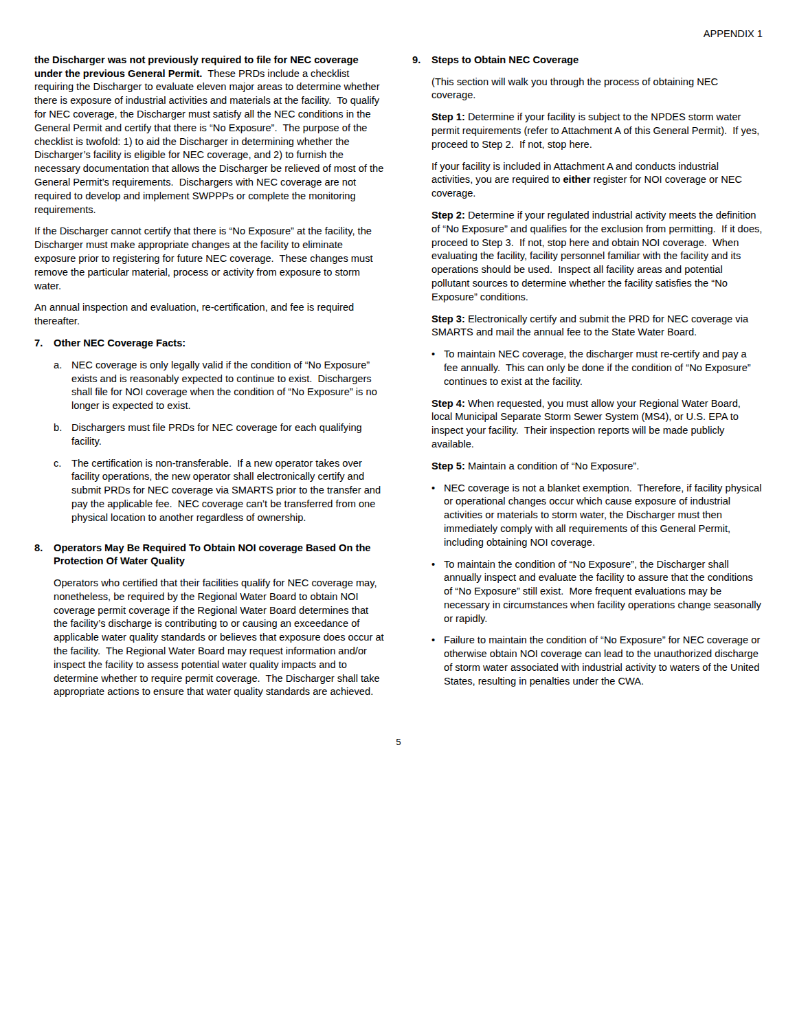APPENDIX 1
the Discharger was not previously required to file for NEC coverage under the previous General Permit. These PRDs include a checklist requiring the Discharger to evaluate eleven major areas to determine whether there is exposure of industrial activities and materials at the facility. To qualify for NEC coverage, the Discharger must satisfy all the NEC conditions in the General Permit and certify that there is “No Exposure”. The purpose of the checklist is twofold: 1) to aid the Discharger in determining whether the Discharger’s facility is eligible for NEC coverage, and 2) to furnish the necessary documentation that allows the Discharger be relieved of most of the General Permit’s requirements. Dischargers with NEC coverage are not required to develop and implement SWPPPs or complete the monitoring requirements.
If the Discharger cannot certify that there is “No Exposure” at the facility, the Discharger must make appropriate changes at the facility to eliminate exposure prior to registering for future NEC coverage. These changes must remove the particular material, process or activity from exposure to storm water.
An annual inspection and evaluation, re-certification, and fee is required thereafter.
7.
Other NEC Coverage Facts:
a. NEC coverage is only legally valid if the condition of “No Exposure” exists and is reasonably expected to continue to exist. Dischargers shall file for NOI coverage when the condition of “No Exposure” is no longer is expected to exist.
b. Dischargers must file PRDs for NEC coverage for each qualifying facility.
c. The certification is non-transferable. If a new operator takes over facility operations, the new operator shall electronically certify and submit PRDs for NEC coverage via SMARTS prior to the transfer and pay the applicable fee. NEC coverage can’t be transferred from one physical location to another regardless of ownership.
8.
Operators May Be Required To Obtain NOI coverage Based On the Protection Of Water Quality
Operators who certified that their facilities qualify for NEC coverage may, nonetheless, be required by the Regional Water Board to obtain NOI coverage permit coverage if the Regional Water Board determines that the facility’s discharge is contributing to or causing an exceedance of applicable water quality standards or believes that exposure does occur at the facility. The Regional Water Board may request information and/or inspect the facility to assess potential water quality impacts and to determine whether to require permit coverage. The Discharger shall take appropriate actions to ensure that water quality standards are achieved.
9.
Steps to Obtain NEC Coverage
(This section will walk you through the process of obtaining NEC coverage.
Step 1: Determine if your facility is subject to the NPDES storm water permit requirements (refer to Attachment A of this General Permit). If yes, proceed to Step 2. If not, stop here.
If your facility is included in Attachment A and conducts industrial activities, you are required to either register for NOI coverage or NEC coverage.
Step 2: Determine if your regulated industrial activity meets the definition of “No Exposure” and qualifies for the exclusion from permitting. If it does, proceed to Step 3. If not, stop here and obtain NOI coverage. When evaluating the facility, facility personnel familiar with the facility and its operations should be used. Inspect all facility areas and potential pollutant sources to determine whether the facility satisfies the “No Exposure” conditions.
Step 3: Electronically certify and submit the PRD for NEC coverage via SMARTS and mail the annual fee to the State Water Board.
• To maintain NEC coverage, the discharger must re-certify and pay a fee annually. This can only be done if the condition of “No Exposure” continues to exist at the facility.
Step 4: When requested, you must allow your Regional Water Board, local Municipal Separate Storm Sewer System (MS4), or U.S. EPA to inspect your facility. Their inspection reports will be made publicly available.
Step 5: Maintain a condition of “No Exposure”.
• NEC coverage is not a blanket exemption. Therefore, if facility physical or operational changes occur which cause exposure of industrial activities or materials to storm water, the Discharger must then immediately comply with all requirements of this General Permit, including obtaining NOI coverage.
• To maintain the condition of “No Exposure”, the Discharger shall annually inspect and evaluate the facility to assure that the conditions of “No Exposure” still exist. More frequent evaluations may be necessary in circumstances when facility operations change seasonally or rapidly.
• Failure to maintain the condition of “No Exposure” for NEC coverage or otherwise obtain NOI coverage can lead to the unauthorized discharge of storm water associated with industrial activity to waters of the United States, resulting in penalties under the CWA.
5